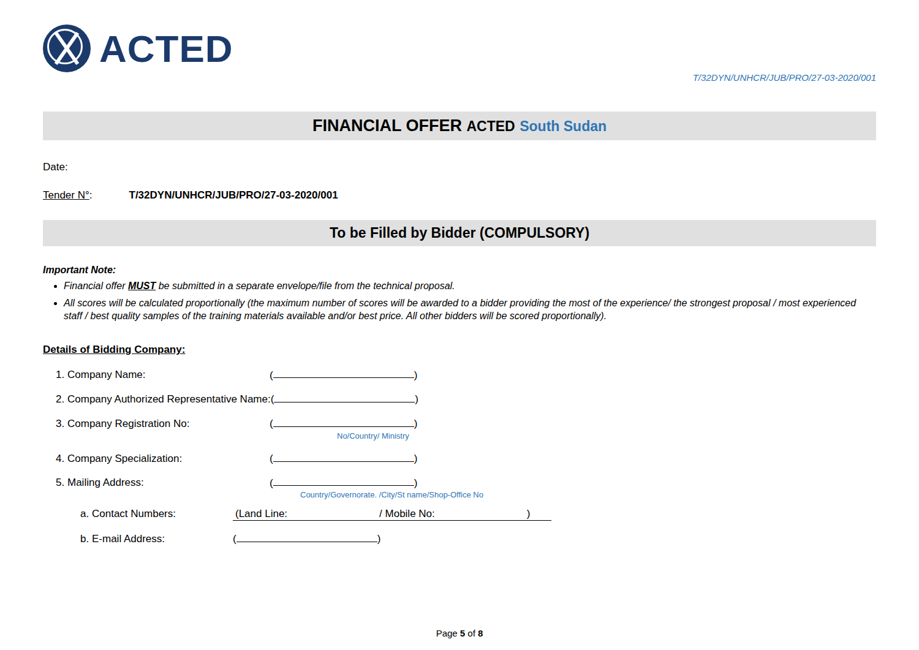ACTED
T/32DYN/UNHCR/JUB/PRO/27-03-2020/001
FINANCIAL OFFER ACTED South Sudan
Date:
Tender N°:T/32DYN/UNHCR/JUB/PRO/27-03-2020/001
To be Filled by Bidder (COMPULSORY)
Important Note:
Financial offer MUST be submitted in a separate envelope/file from the technical proposal.
All scores will be calculated proportionally (the maximum number of scores will be awarded to a bidder providing the most of the experience/ the strongest proposal / most experienced staff / best quality samples of the training materials available and/or best price. All other bidders will be scored proportionally).
Details of Bidding Company:
Company Name: ( )
Company Authorized Representative Name: ( )
Company Registration No: ( )
No/Country/ Ministry
Company Specialization: ( )
Mailing Address: ( )
Country/Governorate. /City/St name/Shop-Office No
Contact Numbers: (Land Line: / Mobile No: )
E-mail Address: ( )
Page 5 of 8